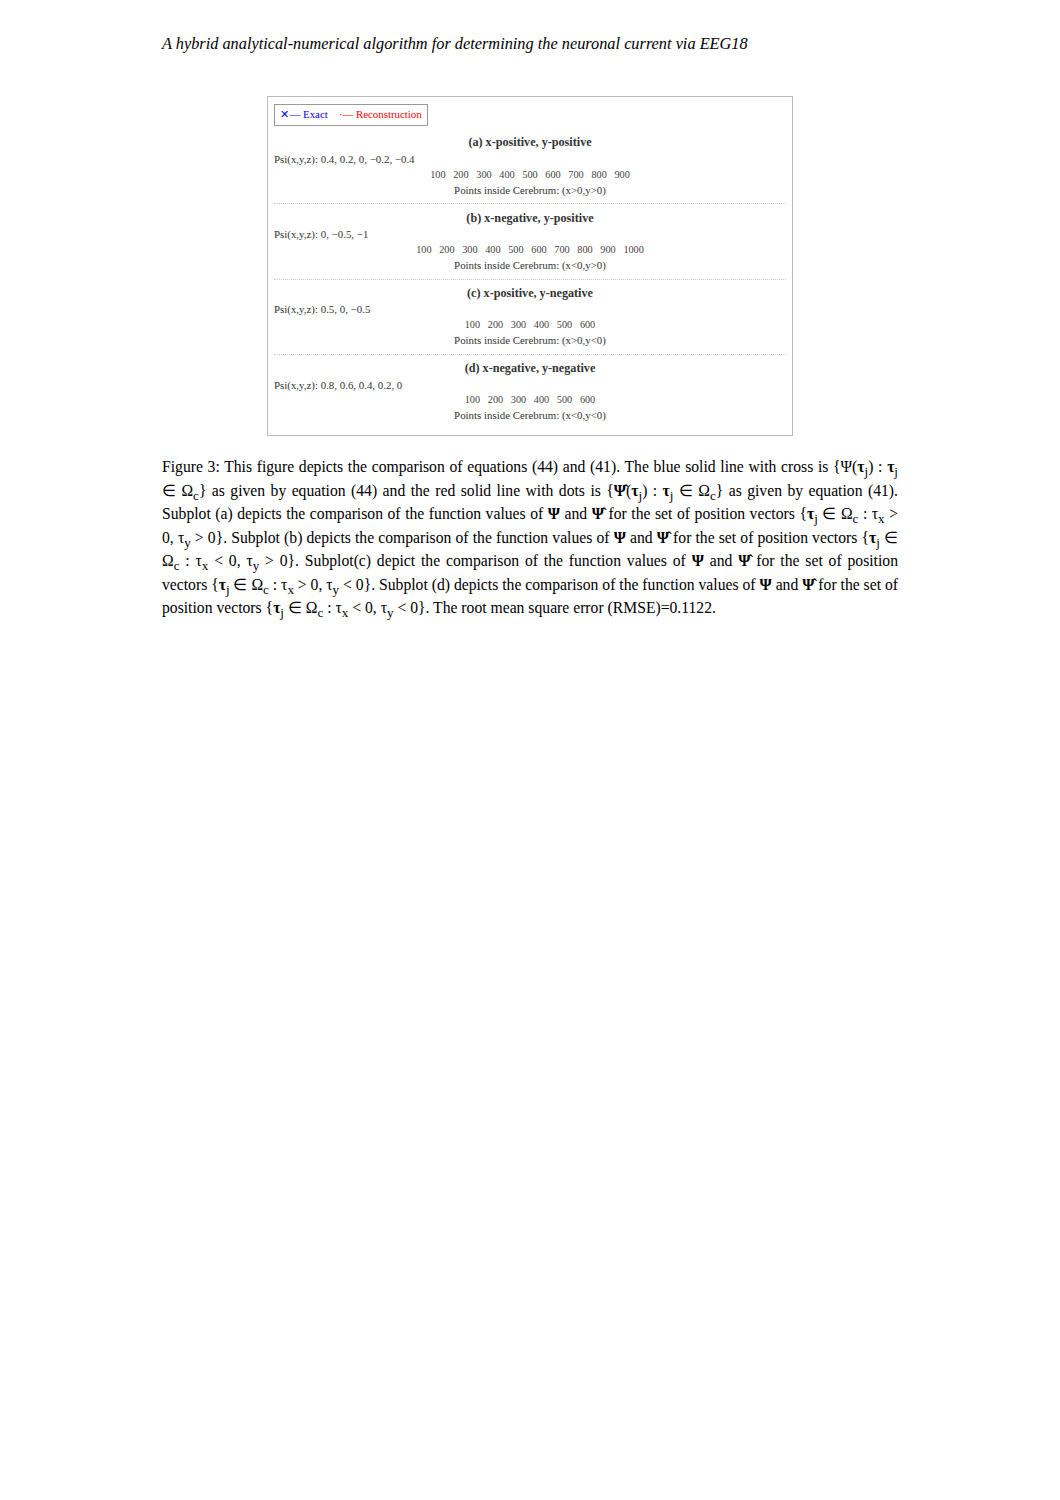A hybrid analytical-numerical algorithm for determining the neuronal current via EEG18
✕— Exact ·— Reconstruction
(a) x-positive, y-positive
Psi(x,y,z): 0.4, 0.2, 0, −0.2, −0.4
100 200 300 400 500 600 700 800 900
Points inside Cerebrum: (x>0,y>0)
(b) x-negative, y-positive
Psi(x,y,z): 0, −0.5, −1
100 200 300 400 500 600 700 800 900 1000
Points inside Cerebrum: (x<0,y>0)
(c) x-positive, y-negative
Psi(x,y,z): 0.5, 0, −0.5
100 200 300 400 500 600
Points inside Cerebrum: (x>0,y<0)
(d) x-negative, y-negative
Psi(x,y,z): 0.8, 0.6, 0.4, 0.2, 0
100 200 300 400 500 600
Points inside Cerebrum: (x<0,y<0)
Figure 3: This figure depicts the comparison of equations (44) and (41). The blue solid line with cross is {Ψ(τj) : τj ∈ Ωc} as given by equation (44) and the red solid line with dots is {Ψ̂(τj) : τj ∈ Ωc} as given by equation (41). Subplot (a) depicts the comparison of the function values of Ψ and Ψ̂ for the set of position vectors {τj ∈ Ωc : τx > 0, τy > 0}. Subplot (b) depicts the comparison of the function values of Ψ and Ψ̂ for the set of position vectors {τj ∈ Ωc : τx < 0, τy > 0}. Subplot(c) depict the comparison of the function values of Ψ and Ψ̂ for the set of position vectors {τj ∈ Ωc : τx > 0, τy < 0}. Subplot (d) depicts the comparison of the function values of Ψ and Ψ̂ for the set of position vectors {τj ∈ Ωc : τx < 0, τy < 0}. The root mean square error (RMSE)=0.1122.